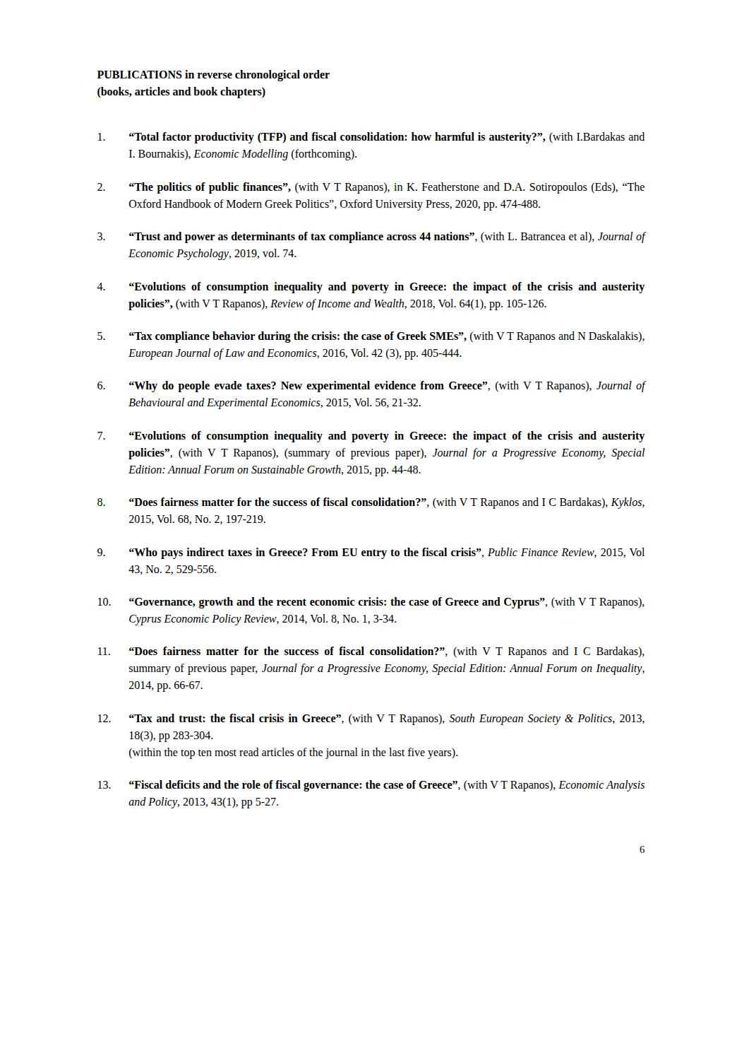PUBLICATIONS in reverse chronological order
(books, articles and book chapters)
“Total factor productivity (TFP) and fiscal consolidation: how harmful is austerity?”, (with I.Bardakas and I. Bournakis), Economic Modelling (forthcoming).
“The politics of public finances”, (with V T Rapanos), in K. Featherstone and D.A. Sotiropoulos (Eds), “The Oxford Handbook of Modern Greek Politics”, Oxford University Press, 2020, pp. 474-488.
“Trust and power as determinants of tax compliance across 44 nations”, (with L. Batrancea et al), Journal of Economic Psychology, 2019, vol. 74.
“Evolutions of consumption inequality and poverty in Greece: the impact of the crisis and austerity policies”, (with V T Rapanos), Review of Income and Wealth, 2018, Vol. 64(1), pp. 105-126.
“Tax compliance behavior during the crisis: the case of Greek SMEs”, (with V T Rapanos and N Daskalakis), European Journal of Law and Economics, 2016, Vol. 42 (3), pp. 405-444.
“Why do people evade taxes? New experimental evidence from Greece”, (with V T Rapanos), Journal of Behavioural and Experimental Economics, 2015, Vol. 56, 21-32.
“Evolutions of consumption inequality and poverty in Greece: the impact of the crisis and austerity policies”, (with V T Rapanos), (summary of previous paper), Journal for a Progressive Economy, Special Edition: Annual Forum on Sustainable Growth, 2015, pp. 44-48.
“Does fairness matter for the success of fiscal consolidation?”, (with V T Rapanos and I C Bardakas), Kyklos, 2015, Vol. 68, No. 2, 197-219.
“Who pays indirect taxes in Greece? From EU entry to the fiscal crisis”, Public Finance Review, 2015, Vol 43, No. 2, 529-556.
“Governance, growth and the recent economic crisis: the case of Greece and Cyprus”, (with V T Rapanos), Cyprus Economic Policy Review, 2014, Vol. 8, No. 1, 3-34.
“Does fairness matter for the success of fiscal consolidation?”, (with V T Rapanos and I C Bardakas), summary of previous paper, Journal for a Progressive Economy, Special Edition: Annual Forum on Inequality, 2014, pp. 66-67.
“Tax and trust: the fiscal crisis in Greece”, (with V T Rapanos), South European Society & Politics, 2013, 18(3), pp 283-304. (within the top ten most read articles of the journal in the last five years).
“Fiscal deficits and the role of fiscal governance: the case of Greece”, (with V T Rapanos), Economic Analysis and Policy, 2013, 43(1), pp 5-27.
6